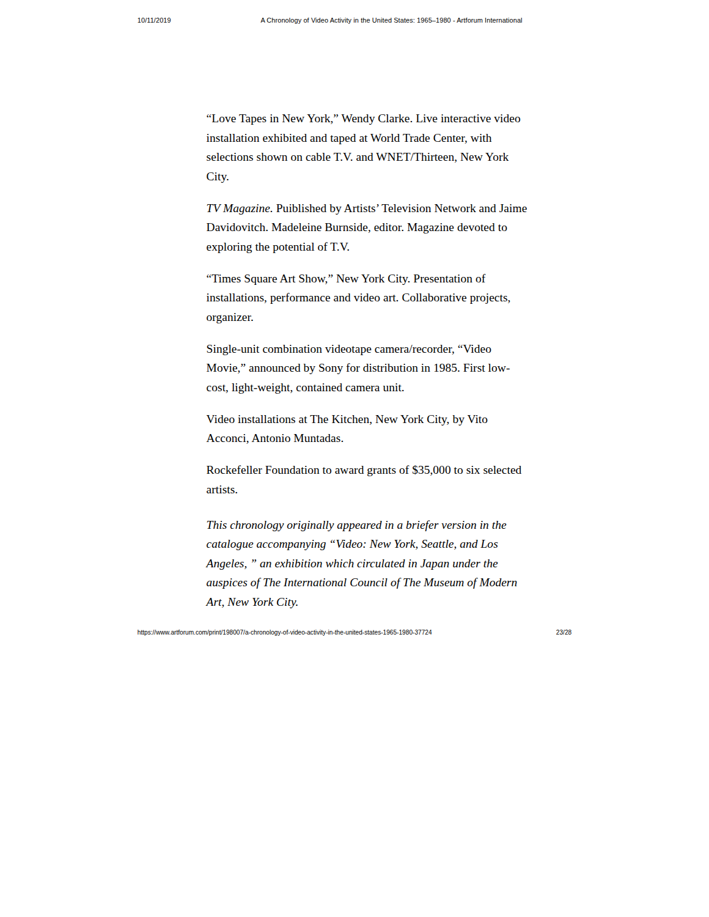10/11/2019
A Chronology of Video Activity in the United States: 1965–1980 - Artforum International
“Love Tapes in New York,” Wendy Clarke. Live interactive video installation exhibited and taped at World Trade Center, with selections shown on cable T.V. and WNET/Thirteen, New York City.
TV Magazine. Puiblished by Artists’ Television Network and Jaime Davidovitch. Madeleine Burnside, editor. Magazine devoted to exploring the potential of T.V.
“Times Square Art Show,” New York City. Presentation of installations, performance and video art. Collaborative projects, organizer.
Single-unit combination videotape camera/recorder, “Video Movie,” announced by Sony for distribution in 1985. First low-cost, light-weight, contained camera unit.
Video installations at The Kitchen, New York City, by Vito Acconci, Antonio Muntadas.
Rockefeller Foundation to award grants of $35,000 to six selected artists.
This chronology originally appeared in a briefer version in the catalogue accompanying “Video: New York, Seattle, and Los Angeles, ” an exhibition which circulated in Japan under the auspices of The International Council of The Museum of Modern Art, New York City.
https://www.artforum.com/print/198007/a-chronology-of-video-activity-in-the-united-states-1965-1980-37724
23/28